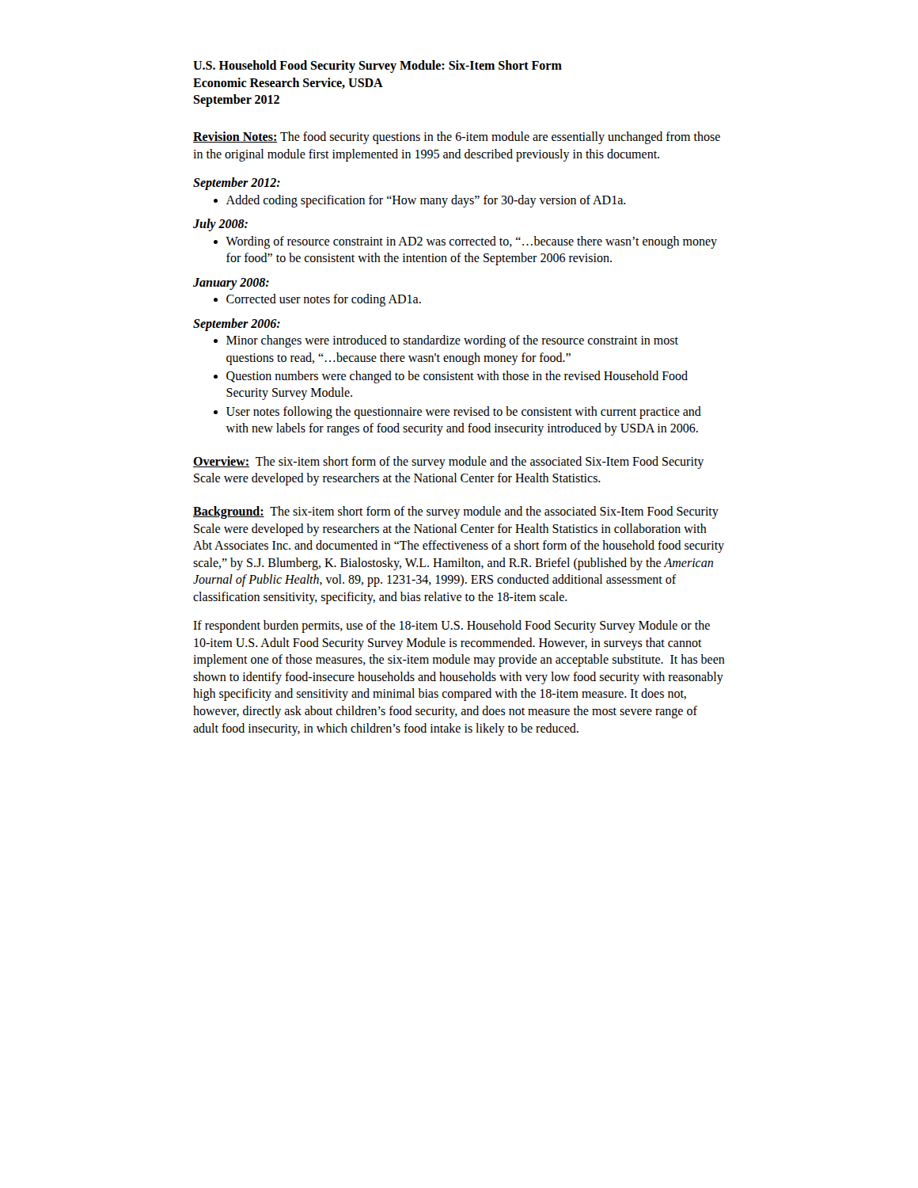U.S. Household Food Security Survey Module: Six-Item Short Form
Economic Research Service, USDA
September 2012
Revision Notes: The food security questions in the 6-item module are essentially unchanged from those in the original module first implemented in 1995 and described previously in this document.
September 2012:
Added coding specification for “How many days” for 30-day version of AD1a.
July 2008:
Wording of resource constraint in AD2 was corrected to, “…because there wasn’t enough money for food” to be consistent with the intention of the September 2006 revision.
January 2008:
Corrected user notes for coding AD1a.
September 2006:
Minor changes were introduced to standardize wording of the resource constraint in most questions to read, “…because there wasn't enough money for food.”
Question numbers were changed to be consistent with those in the revised Household Food Security Survey Module.
User notes following the questionnaire were revised to be consistent with current practice and with new labels for ranges of food security and food insecurity introduced by USDA in 2006.
Overview: The six-item short form of the survey module and the associated Six-Item Food Security Scale were developed by researchers at the National Center for Health Statistics.
Background: The six-item short form of the survey module and the associated Six-Item Food Security Scale were developed by researchers at the National Center for Health Statistics in collaboration with Abt Associates Inc. and documented in “The effectiveness of a short form of the household food security scale,” by S.J. Blumberg, K. Bialostosky, W.L. Hamilton, and R.R. Briefel (published by the American Journal of Public Health, vol. 89, pp. 1231-34, 1999). ERS conducted additional assessment of classification sensitivity, specificity, and bias relative to the 18-item scale.
If respondent burden permits, use of the 18-item U.S. Household Food Security Survey Module or the 10-item U.S. Adult Food Security Survey Module is recommended. However, in surveys that cannot implement one of those measures, the six-item module may provide an acceptable substitute. It has been shown to identify food-insecure households and households with very low food security with reasonably high specificity and sensitivity and minimal bias compared with the 18-item measure. It does not, however, directly ask about children’s food security, and does not measure the most severe range of adult food insecurity, in which children’s food intake is likely to be reduced.